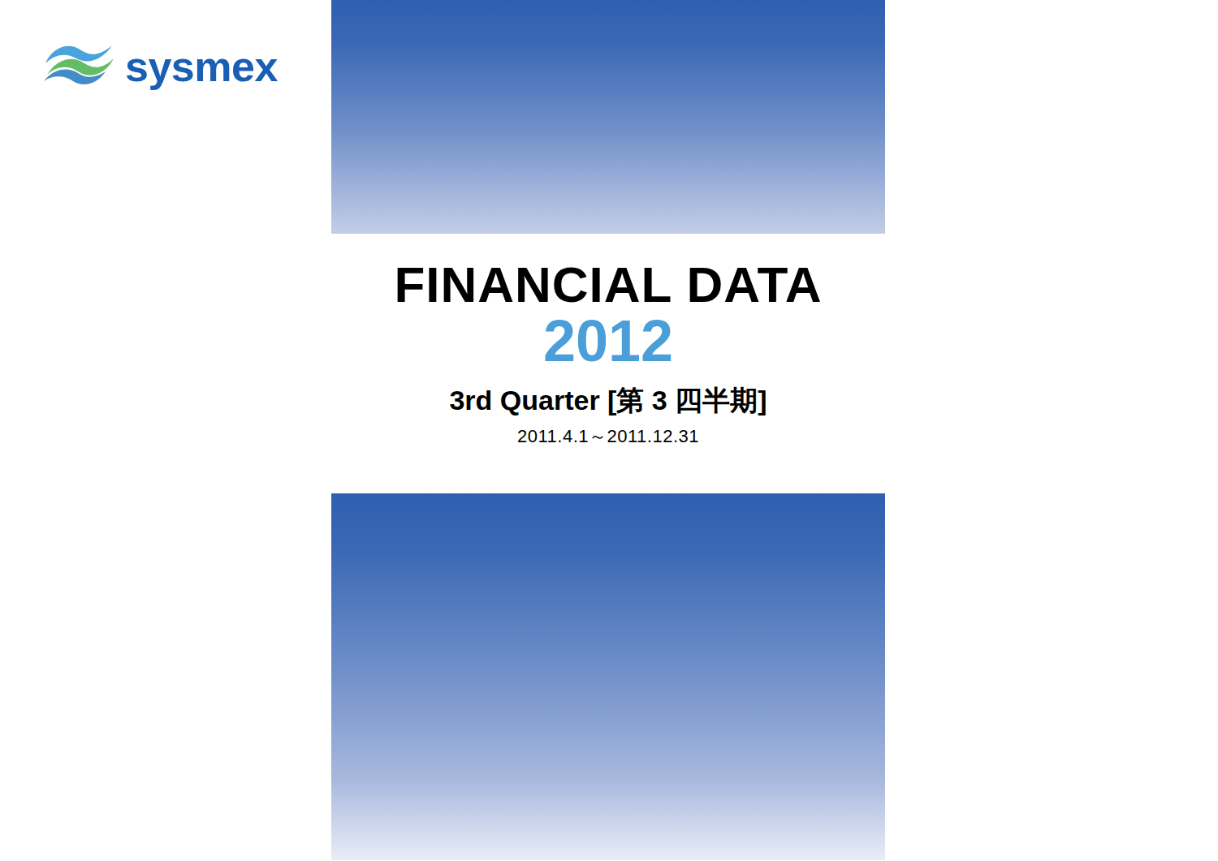sysmex
FINANCIAL DATA
2012
3rd Quarter [第 3 四半期]
2011.4.1～2011.12.31